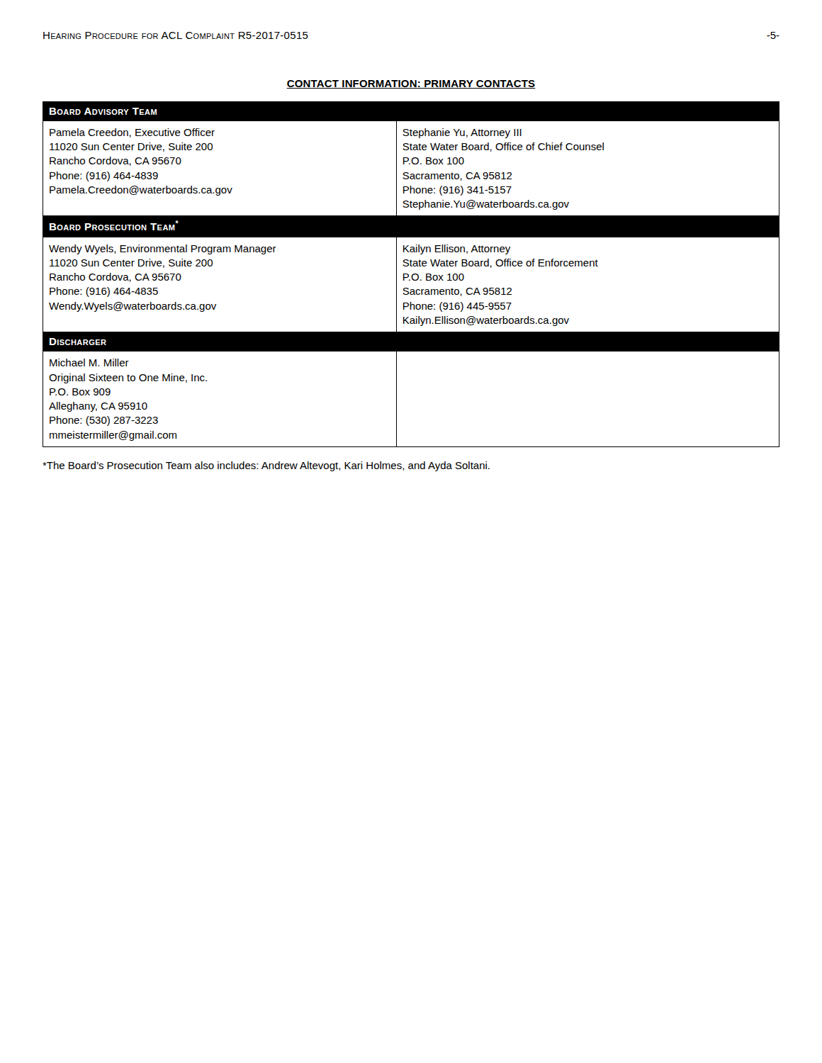Hearing Procedure for ACL Complaint R5-2017-0515
-5-
CONTACT INFORMATION: PRIMARY CONTACTS
| Board Advisory Team |
| Pamela Creedon, Executive Officer 11020 Sun Center Drive, Suite 200 Rancho Cordova, CA 95670 Phone: (916) 464-4839 Pamela.Creedon@waterboards.ca.gov | Stephanie Yu, Attorney III State Water Board, Office of Chief Counsel P.O. Box 100 Sacramento, CA 95812 Phone: (916) 341-5157 Stephanie.Yu@waterboards.ca.gov |
| Board Prosecution Team * |
| Wendy Wyels, Environmental Program Manager 11020 Sun Center Drive, Suite 200 Rancho Cordova, CA 95670 Phone: (916) 464-4835 Wendy.Wyels@waterboards.ca.gov | Kailyn Ellison, Attorney State Water Board, Office of Enforcement P.O. Box 100 Sacramento, CA 95812 Phone: (916) 445-9557 Kailyn.Ellison@waterboards.ca.gov |
| Discharger |
| Michael M. Miller Original Sixteen to One Mine, Inc. P.O. Box 909 Alleghany, CA 95910 Phone: (530) 287-3223 mmeistermiller@gmail.com | |
*The Board’s Prosecution Team also includes: Andrew Altevogt, Kari Holmes, and Ayda Soltani.